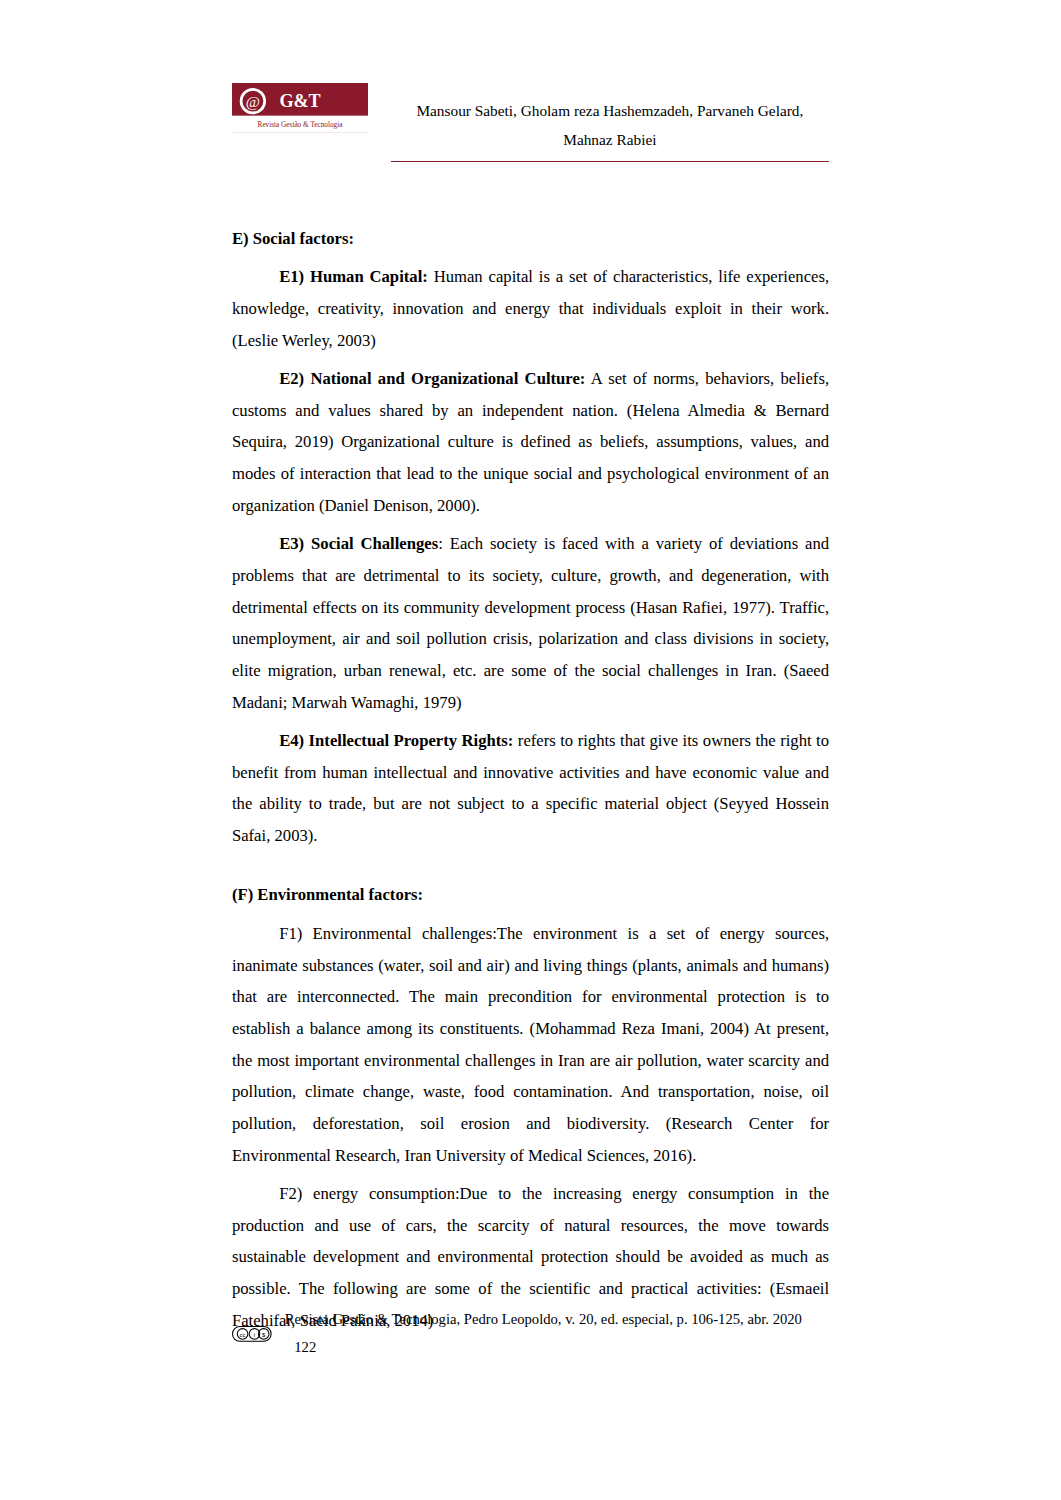@ G&T Revista Gestão & Tecnologia
Mansour Sabeti, Gholam reza Hashemzadeh, Parvaneh Gelard, Mahnaz Rabiei
E) Social factors:
E1) Human Capital: Human capital is a set of characteristics, life experiences, knowledge, creativity, innovation and energy that individuals exploit in their work. (Leslie Werley, 2003)
E2) National and Organizational Culture: A set of norms, behaviors, beliefs, customs and values shared by an independent nation. (Helena Almedia & Bernard Sequira, 2019) Organizational culture is defined as beliefs, assumptions, values, and modes of interaction that lead to the unique social and psychological environment of an organization (Daniel Denison, 2000).
E3) Social Challenges: Each society is faced with a variety of deviations and problems that are detrimental to its society, culture, growth, and degeneration, with detrimental effects on its community development process (Hasan Rafiei, 1977). Traffic, unemployment, air and soil pollution crisis, polarization and class divisions in society, elite migration, urban renewal, etc. are some of the social challenges in Iran. (Saeed Madani; Marwah Wamaghi, 1979)
E4) Intellectual Property Rights: refers to rights that give its owners the right to benefit from human intellectual and innovative activities and have economic value and the ability to trade, but are not subject to a specific material object (Seyyed Hossein Safai, 2003).
(F) Environmental factors:
F1) Environmental challenges:The environment is a set of energy sources, inanimate substances (water, soil and air) and living things (plants, animals and humans) that are interconnected. The main precondition for environmental protection is to establish a balance among its constituents. (Mohammad Reza Imani, 2004) At present, the most important environmental challenges in Iran are air pollution, water scarcity and pollution, climate change, waste, food contamination. And transportation, noise, oil pollution, deforestation, soil erosion and biodiversity. (Research Center for Environmental Research, Iran University of Medical Sciences, 2016).
F2) energy consumption:Due to the increasing energy consumption in the production and use of cars, the scarcity of natural resources, the move towards sustainable development and environmental protection should be avoided as much as possible. The following are some of the scientific and practical activities: (Esmaeil Fatehifar, Saeid Paknia, 2014)
cc i $
Revista Gestão & Tecnologia, Pedro Leopoldo, v. 20, ed. especial, p. 106-125, abr. 2020 122